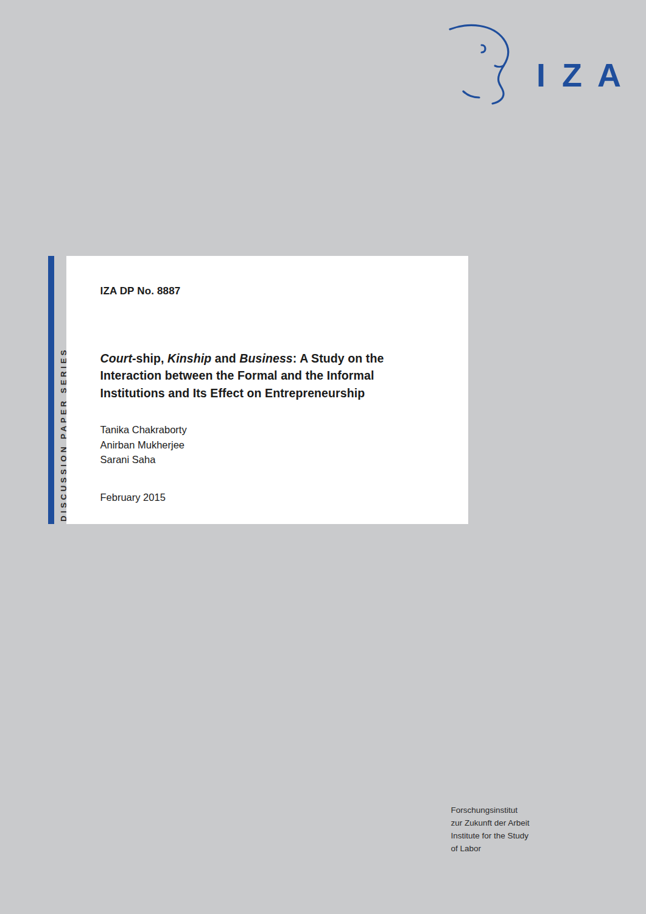I Z A
Discussion Paper Series
IZA DP No. 8887
Court-ship, Kinship and Business: A Study on the Interaction between the Formal and the Informal Institutions and Its Effect on Entrepreneurship
Tanika Chakraborty
Anirban Mukherjee
Sarani Saha
February 2015
Forschungsinstitut
zur Zukunft der Arbeit
Institute for the Study
of Labor